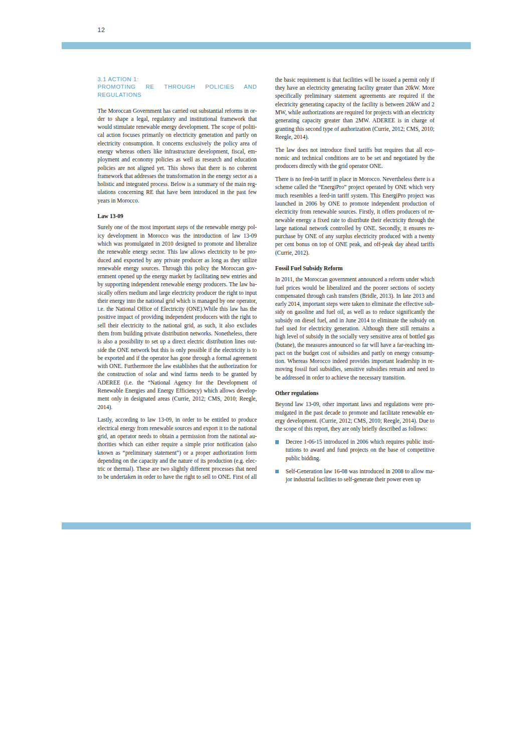12
3.1 Action 1:
Promoting RE through policies and regulations
The Moroccan Government has carried out substantial reforms in order to shape a legal, regulatory and institutional framework that would stimulate renewable energy development. The scope of political action focuses primarily on electricity generation and partly on electricity consumption. It concerns exclusively the policy area of energy whereas others like infrastructure development, fiscal, employment and economy policies as well as research and education policies are not aligned yet. This shows that there is no coherent framework that addresses the transformation in the energy sector as a holistic and integrated process. Below is a summary of the main regulations concerning RE that have been introduced in the past few years in Morocco.
Law 13-09
Surely one of the most important steps of the renewable energy policy development in Morocco was the introduction of law 13-09 which was promulgated in 2010 designed to promote and liberalize the renewable energy sector. This law allows electricity to be produced and exported by any private producer as long as they utilize renewable energy sources. Through this policy the Moroccan government opened up the energy market by facilitating new entries and by supporting independent renewable energy producers. The law basically offers medium and large electricity producer the right to input their energy into the national grid which is managed by one operator, i.e. the National Office of Electricity (ONE).While this law has the positive impact of providing independent producers with the right to sell their electricity to the national grid, as such, it also excludes them from building private distribution networks. Nonetheless, there is also a possibility to set up a direct electric distribution lines outside the ONE network but this is only possible if the electricity is to be exported and if the operator has gone through a formal agreement with ONE. Furthermore the law establishes that the authorization for the construction of solar and wind farms needs to be granted by ADEREE (i.e. the “National Agency for the Development of Renewable Energies and Energy Efficiency) which allows development only in designated areas (Currie, 2012; CMS, 2010; Reegle, 2014).
Lastly, according to law 13-09, in order to be entitled to produce electrical energy from renewable sources and export it to the national grid, an operator needs to obtain a permission from the national authorities which can either require a simple prior notification (also known as “preliminary statement”) or a proper authorization form depending on the capacity and the nature of its production (e.g. electric or thermal). These are two slightly different processes that need to be undertaken in order to have the right to sell to ONE. First of all the basic requirement is that facilities will be issued a permit only if they have an electricity generating facility greater than 20kW. More specifically preliminary statement agreements are required if the electricity generating capacity of the facility is between 20kW and 2 MW, while authorizations are required for projects with an electricity generating capacity greater than 2MW. ADEREE is in charge of granting this second type of authorization (Currie, 2012; CMS, 2010; Reegle, 2014).
The law does not introduce fixed tariffs but requires that all economic and technical conditions are to be set and negotiated by the producers directly with the grid operator ONE.
There is no feed-in tariff in place in Morocco. Nevertheless there is a scheme called the “EnergiPro” project operated by ONE which very much resembles a feed-in tariff system. This EnergiPro project was launched in 2006 by ONE to promote independent production of electricity from renewable sources. Firstly, it offers producers of renewable energy a fixed rate to distribute their electricity through the large national network controlled by ONE. Secondly, it ensures repurchase by ONE of any surplus electricity produced with a twenty per cent bonus on top of ONE peak, and off-peak day ahead tariffs (Currie, 2012).
Fossil Fuel Subsidy Reform
In 2011, the Moroccan government announced a reform under which fuel prices would be liberalized and the poorer sections of society compensated through cash transfers (Bridle, 2013). In late 2013 and early 2014, important steps were taken to eliminate the effective subsidy on gasoline and fuel oil, as well as to reduce significantly the subsidy on diesel fuel, and in June 2014 to eliminate the subsidy on fuel used for electricity generation. Although there still remains a high level of subsidy in the socially very sensitive area of bottled gas (butane), the measures announced so far will have a far-reaching impact on the budget cost of subsidies and partly on energy consumption. Whereas Morocco indeed provides important leadership in removing fossil fuel subsidies, sensitive subsidies remain and need to be addressed in order to achieve the necessary transition.
Other regulations
Beyond law 13-09, other important laws and regulations were promulgated in the past decade to promote and facilitate renewable energy development. (Currie, 2012; CMS, 2010; Reegle, 2014). Due to the scope of this report, they are only briefly described as follows:
Decree 1-06-15 introduced in 2006 which requires public institutions to award and fund projects on the base of competitive public bidding.
Self-Generation law 16-08 was introduced in 2008 to allow major industrial facilities to self-generate their power even up